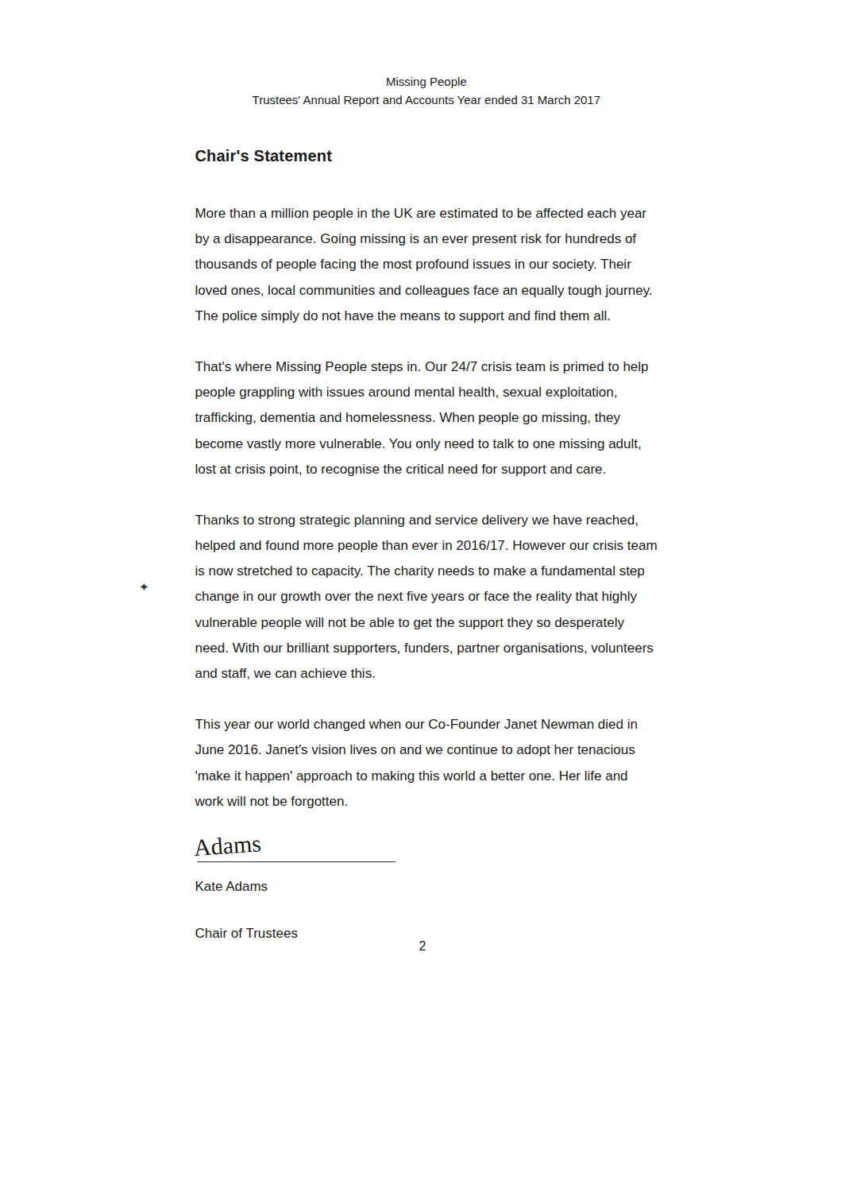Missing People Trustees' Annual Report and Accounts Year ended 31 March 2017
Chair's Statement
More than a million people in the UK are estimated to be affected each year by a disappearance. Going missing is an ever present risk for hundreds of thousands of people facing the most profound issues in our society. Their loved ones, local communities and colleagues face an equally tough journey. The police simply do not have the means to support and find them all.
That's where Missing People steps in. Our 24/7 crisis team is primed to help people grappling with issues around mental health, sexual exploitation, trafficking, dementia and homelessness. When people go missing, they become vastly more vulnerable. You only need to talk to one missing adult, lost at crisis point, to recognise the critical need for support and care.
Thanks to strong strategic planning and service delivery we have reached, helped and found more people than ever in 2016/17. However our crisis team is now stretched to capacity. The charity needs to make a fundamental step change in our growth over the next five years or face the reality that highly vulnerable people will not be able to get the support they so desperately need. With our brilliant supporters, funders, partner organisations, volunteers and staff, we can achieve this.
This year our world changed when our Co-Founder Janet Newman died in June 2016. Janet's vision lives on and we continue to adopt her tenacious 'make it happen' approach to making this world a better one. Her life and work will not be forgotten.
Adams
Kate Adams
Chair of Trustees
✦
2